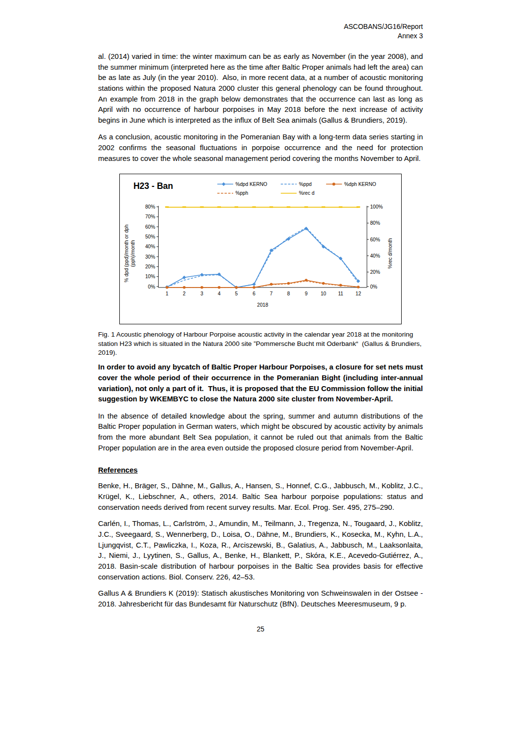ASCOBANS/JG16/Report
Annex 3
al. (2014) varied in time: the winter maximum can be as early as November (in the year 2008), and the summer minimum (interpreted here as the time after Baltic Proper animals had left the area) can be as late as July (in the year 2010). Also, in more recent data, at a number of acoustic monitoring stations within the proposed Natura 2000 cluster this general phenology can be found throughout. An example from 2018 in the graph below demonstrates that the occurrence can last as long as April with no occurrence of harbour porpoises in May 2018 before the next increase of activity begins in June which is interpreted as the influx of Belt Sea animals (Gallus & Brundiers, 2019).
As a conclusion, acoustic monitoring in the Pomeranian Bay with a long-term data series starting in 2002 confirms the seasonal fluctuations in porpoise occurrence and the need for protection measures to cover the whole seasonal management period covering the months November to April.
H23 - Ban %dpd KERNO %ppd %dph KERNO %pph %rec d % dpd (ppd)/month or dph (pph)/month %rec d/month 80% 70% 60% 50% 40% 30% 20% 10% 0% 100% 80% 60% 40% 20% 0% 1 2 3 4 5 6 7 8 9 10 11 12 2018
Fig. 1 Acoustic phenology of Harbour Porpoise acoustic activity in the calendar year 2018 at the monitoring station H23 which is situated in the Natura 2000 site ”Pommersche Bucht mit Oderbank“ (Gallus & Brundiers, 2019).
In order to avoid any bycatch of Baltic Proper Harbour Porpoises, a closure for set nets must cover the whole period of their occurrence in the Pomeranian Bight (including inter-annual variation), not only a part of it. Thus, it is proposed that the EU Commission follow the initial suggestion by WKEMBYC to close the Natura 2000 site cluster from November-April.
In the absence of detailed knowledge about the spring, summer and autumn distributions of the Baltic Proper population in German waters, which might be obscured by acoustic activity by animals from the more abundant Belt Sea population, it cannot be ruled out that animals from the Baltic Proper population are in the area even outside the proposed closure period from November-April.
References
Benke, H., Bräger, S., Dähne, M., Gallus, A., Hansen, S., Honnef, C.G., Jabbusch, M., Koblitz, J.C., Krügel, K., Liebschner, A., others, 2014. Baltic Sea harbour porpoise populations: status and conservation needs derived from recent survey results. Mar. Ecol. Prog. Ser. 495, 275–290.
Carlén, I., Thomas, L., Carlström, J., Amundin, M., Teilmann, J., Tregenza, N., Tougaard, J., Koblitz, J.C., Sveegaard, S., Wennerberg, D., Loisa, O., Dähne, M., Brundiers, K., Kosecka, M., Kyhn, L.A., Ljungqvist, C.T., Pawliczka, I., Koza, R., Arciszewski, B., Galatius, A., Jabbusch, M., Laaksonlaita, J., Niemi, J., Lyytinen, S., Gallus, A., Benke, H., Blankett, P., Skóra, K.E., Acevedo-Gutiérrez, A., 2018. Basin-scale distribution of harbour porpoises in the Baltic Sea provides basis for effective conservation actions. Biol. Conserv. 226, 42–53.
Gallus A & Brundiers K (2019): Statisch akustisches Monitoring von Schweinswalen in der Ostsee - 2018. Jahresbericht für das Bundesamt für Naturschutz (BfN). Deutsches Meeresmuseum, 9 p.
25